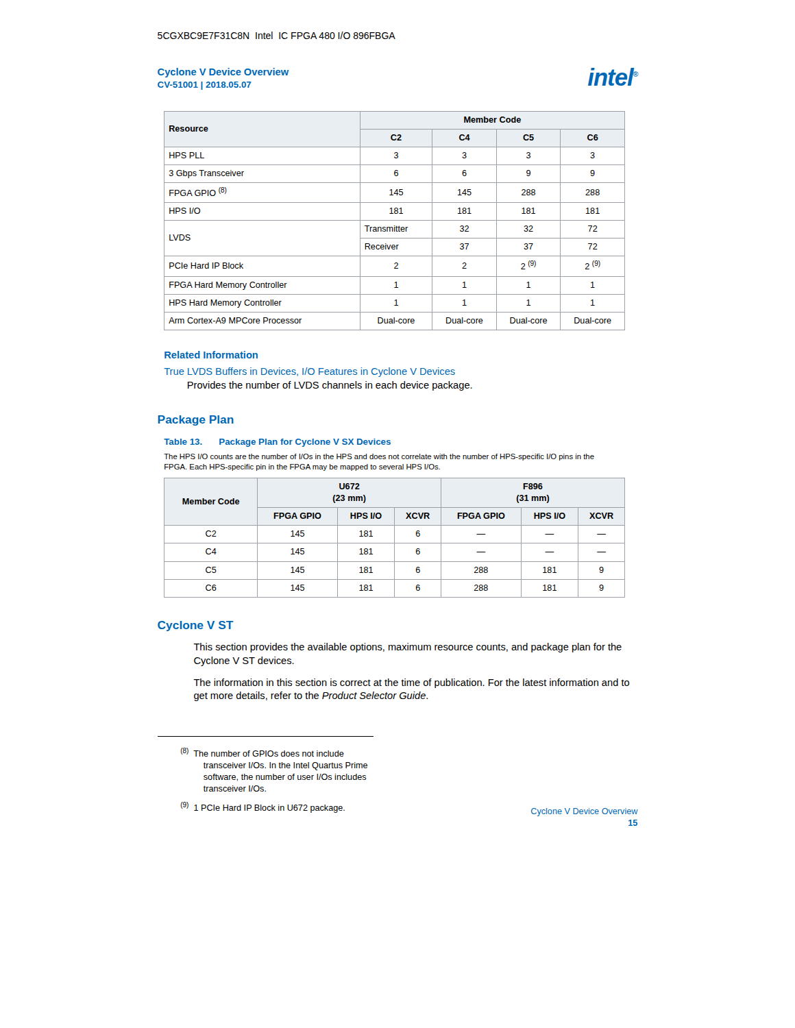5CGXBC9E7F31C8N Intel IC FPGA 480 I/O 896FBGA
Cyclone V Device Overview
CV-51001 | 2018.05.07
intel®
| Resource | Member Code |
| --- | --- |
| C2 | C4 | C5 | C6 |
| HPS PLL | 3 | 3 | 3 | 3 |
| 3 Gbps Transceiver | 6 | 6 | 9 | 9 |
| FPGA GPIO (8) | 145 | 145 | 288 | 288 |
| HPS I/O | 181 | 181 | 181 | 181 |
| LVDS | Transmitter | 32 | 32 | 72 |
| Receiver | 37 | 37 | 72 |
| PCIe Hard IP Block | 2 | 2 | 2 (9) | 2 (9) |
| FPGA Hard Memory Controller | 1 | 1 | 1 | 1 |
| HPS Hard Memory Controller | 1 | 1 | 1 | 1 |
| Arm Cortex-A9 MPCore Processor | Dual-core | Dual-core | Dual-core | Dual-core |
Related Information
True LVDS Buffers in Devices, I/O Features in Cyclone V Devices
Provides the number of LVDS channels in each device package.
Package Plan
Table 13. Package Plan for Cyclone V SX Devices
The HPS I/O counts are the number of I/Os in the HPS and does not correlate with the number of HPS-specific I/O pins in the FPGA. Each HPS-specific pin in the FPGA may be mapped to several HPS I/Os.
| Member Code | U672 (23 mm) | F896 (31 mm) |
| --- | --- | --- |
| FPGA GPIO | HPS I/O | XCVR | FPGA GPIO | HPS I/O | XCVR |
| C2 | 145 | 181 | 6 | — | — | — |
| C4 | 145 | 181 | 6 | — | — | — |
| C5 | 145 | 181 | 6 | 288 | 181 | 9 |
| C6 | 145 | 181 | 6 | 288 | 181 | 9 |
Cyclone V ST
This section provides the available options, maximum resource counts, and package plan for the Cyclone V ST devices.
The information in this section is correct at the time of publication. For the latest information and to get more details, refer to the Product Selector Guide.
(8) The number of GPIOs does not include transceiver I/Os. In the Intel Quartus Prime software, the number of user I/Os includes transceiver I/Os.
(9) 1 PCIe Hard IP Block in U672 package.
Cyclone V Device Overview
15